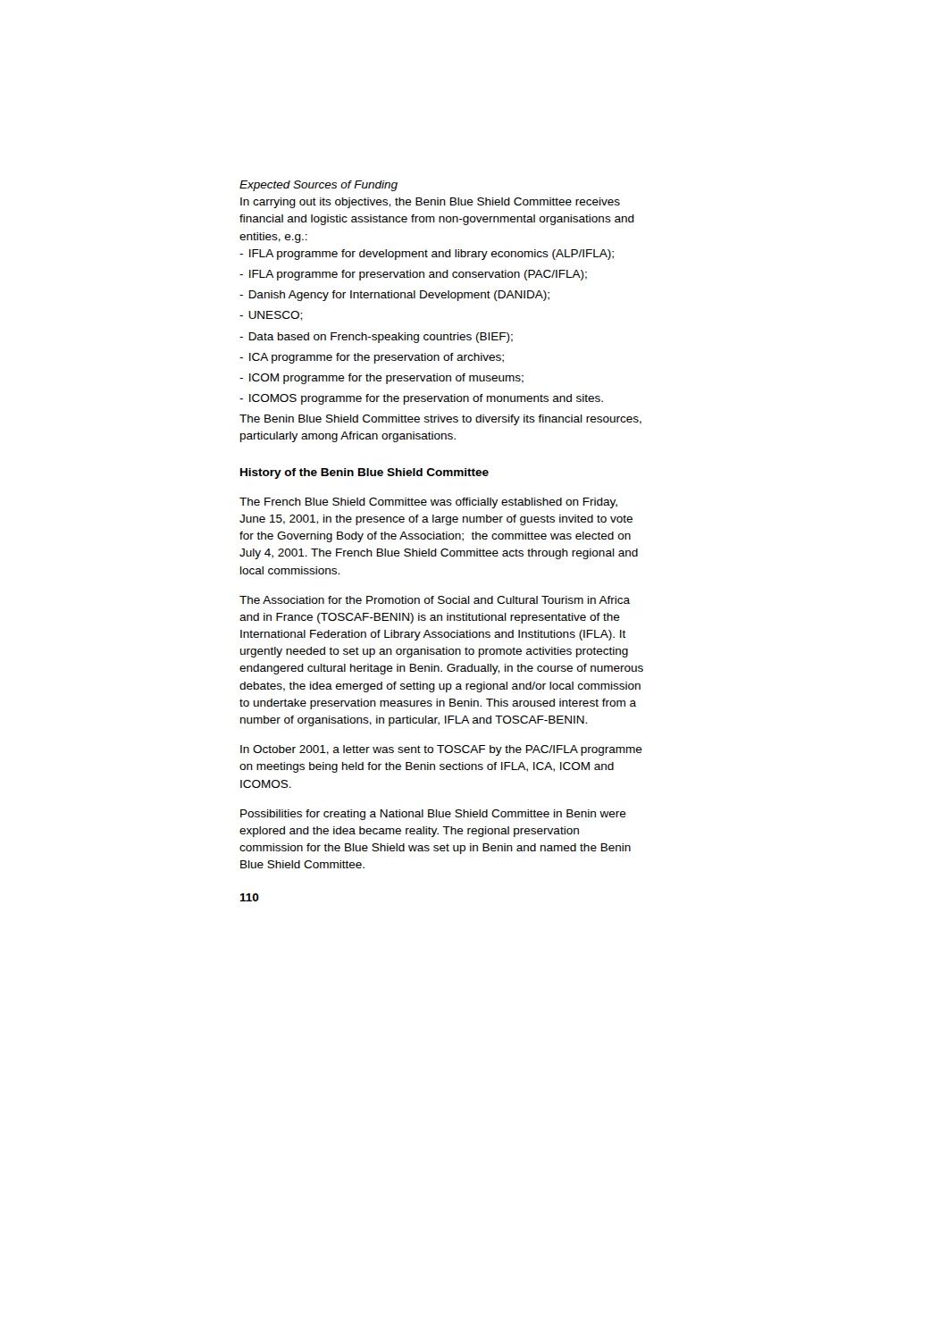Expected Sources of Funding
In carrying out its objectives, the Benin Blue Shield Committee receives financial and logistic assistance from non-governmental organisations and entities, e.g.:
IFLA programme for development and library economics (ALP/IFLA);
IFLA programme for preservation and conservation (PAC/IFLA);
Danish Agency for International Development (DANIDA);
UNESCO;
Data based on French-speaking countries (BIEF);
ICA programme for the preservation of archives;
ICOM programme for the preservation of museums;
ICOMOS programme for the preservation of monuments and sites.
The Benin Blue Shield Committee strives to diversify its financial resources, particularly among African organisations.
History of the Benin Blue Shield Committee
The French Blue Shield Committee was officially established on Friday, June 15, 2001, in the presence of a large number of guests invited to vote for the Governing Body of the Association; the committee was elected on July 4, 2001. The French Blue Shield Committee acts through regional and local commissions.
The Association for the Promotion of Social and Cultural Tourism in Africa and in France (TOSCAF-BENIN) is an institutional representative of the International Federation of Library Associations and Institutions (IFLA). It urgently needed to set up an organisation to promote activities protecting endangered cultural heritage in Benin. Gradually, in the course of numerous debates, the idea emerged of setting up a regional and/or local commission to undertake preservation measures in Benin. This aroused interest from a number of organisations, in particular, IFLA and TOSCAF-BENIN.
In October 2001, a letter was sent to TOSCAF by the PAC/IFLA programme on meetings being held for the Benin sections of IFLA, ICA, ICOM and ICOMOS.
Possibilities for creating a National Blue Shield Committee in Benin were explored and the idea became reality. The regional preservation commission for the Blue Shield was set up in Benin and named the Benin Blue Shield Committee.
110